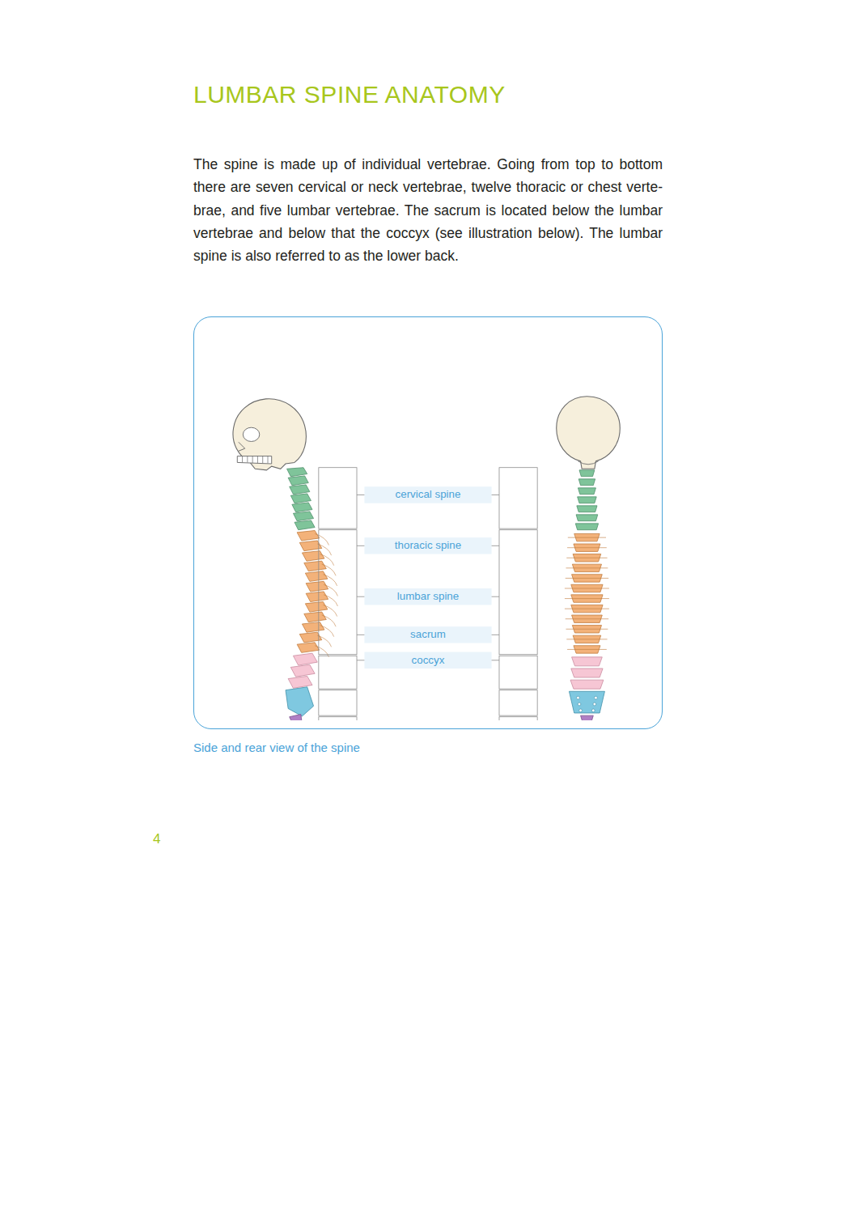LUMBAR SPINE ANATOMY
The spine is made up of individual vertebrae. Going from top to bottom there are seven cervical or neck vertebrae, twelve thoracic or chest vertebrae, and five lumbar vertebrae. The sacrum is located below the lumbar vertebrae and below that the coccyx (see illustration below). The lumbar spine is also referred to as the lower back.
cervical spine thoracic spine lumbar spine sacrum coccyx
Side and rear view of the spine
4